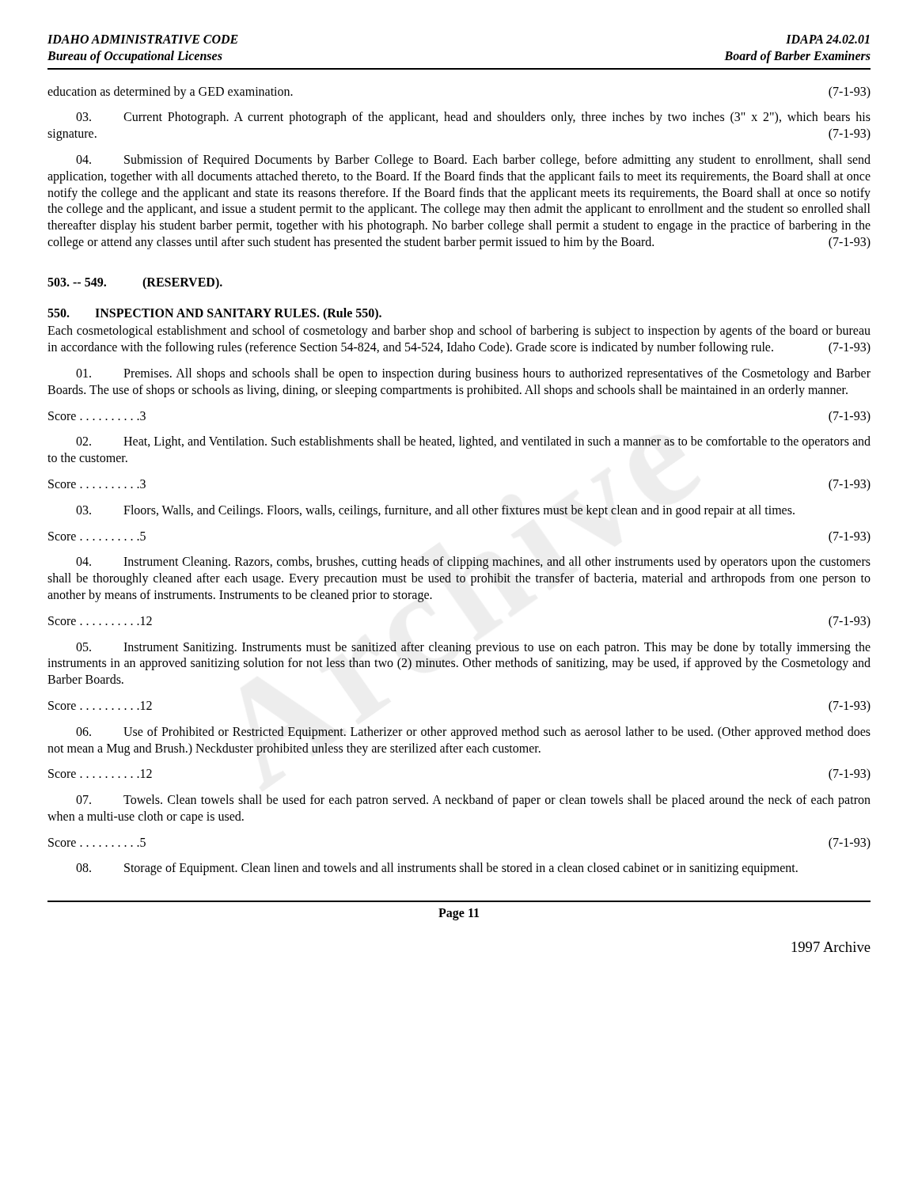Archive
IDAHO ADMINISTRATIVE CODE
Bureau of Occupational Licenses
IDAPA 24.02.01
Board of Barber Examiners
education as determined by a GED examination. (7-1-93)
03. Current Photograph. A current photograph of the applicant, head and shoulders only, three inches by two inches (3" x 2"), which bears his signature. (7-1-93)
04. Submission of Required Documents by Barber College to Board. Each barber college, before admitting any student to enrollment, shall send application, together with all documents attached thereto, to the Board. If the Board finds that the applicant fails to meet its requirements, the Board shall at once notify the college and the applicant and state its reasons therefore. If the Board finds that the applicant meets its requirements, the Board shall at once so notify the college and the applicant, and issue a student permit to the applicant. The college may then admit the applicant to enrollment and the student so enrolled shall thereafter display his student barber permit, together with his photograph. No barber college shall permit a student to engage in the practice of barbering in the college or attend any classes until after such student has presented the student barber permit issued to him by the Board. (7-1-93)
503. -- 549.(RESERVED).
550. INSPECTION AND SANITARY RULES. (Rule 550).
Each cosmetological establishment and school of cosmetology and barber shop and school of barbering is subject to inspection by agents of the board or bureau in accordance with the following rules (reference Section 54-824, and 54-524, Idaho Code). Grade score is indicated by number following rule. (7-1-93)
01. Premises. All shops and schools shall be open to inspection during business hours to authorized representatives of the Cosmetology and Barber Boards. The use of shops or schools as living, dining, or sleeping compartments is prohibited. All shops and schools shall be maintained in an orderly manner.
Score . . . . . . . . . .3 (7-1-93)
02. Heat, Light, and Ventilation. Such establishments shall be heated, lighted, and ventilated in such a manner as to be comfortable to the operators and to the customer.
Score . . . . . . . . . .3 (7-1-93)
03. Floors, Walls, and Ceilings. Floors, walls, ceilings, furniture, and all other fixtures must be kept clean and in good repair at all times.
Score . . . . . . . . . .5 (7-1-93)
04. Instrument Cleaning. Razors, combs, brushes, cutting heads of clipping machines, and all other instruments used by operators upon the customers shall be thoroughly cleaned after each usage. Every precaution must be used to prohibit the transfer of bacteria, material and arthropods from one person to another by means of instruments. Instruments to be cleaned prior to storage.
Score . . . . . . . . . .12 (7-1-93)
05. Instrument Sanitizing. Instruments must be sanitized after cleaning previous to use on each patron. This may be done by totally immersing the instruments in an approved sanitizing solution for not less than two (2) minutes. Other methods of sanitizing, may be used, if approved by the Cosmetology and Barber Boards.
Score . . . . . . . . . .12 (7-1-93)
06. Use of Prohibited or Restricted Equipment. Latherizer or other approved method such as aerosol lather to be used. (Other approved method does not mean a Mug and Brush.) Neckduster prohibited unless they are sterilized after each customer.
Score . . . . . . . . . .12 (7-1-93)
07. Towels. Clean towels shall be used for each patron served. A neckband of paper or clean towels shall be placed around the neck of each patron when a multi-use cloth or cape is used.
Score . . . . . . . . . .5 (7-1-93)
08. Storage of Equipment. Clean linen and towels and all instruments shall be stored in a clean closed cabinet or in sanitizing equipment.
Page 11
1997 Archive